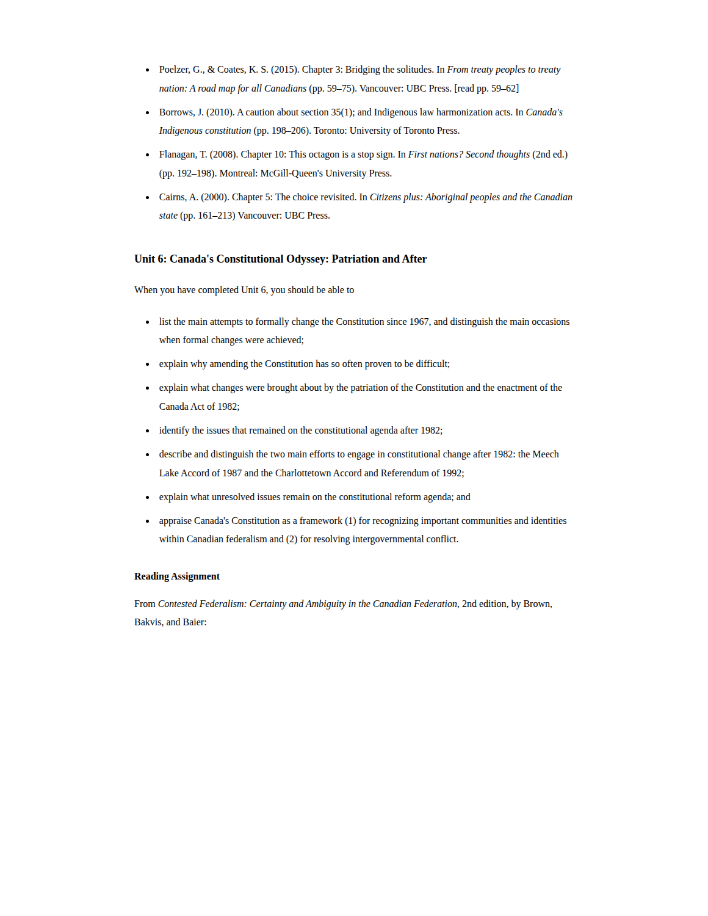Poelzer, G., & Coates, K. S. (2015). Chapter 3: Bridging the solitudes. In From treaty peoples to treaty nation: A road map for all Canadians (pp. 59–75). Vancouver: UBC Press. [read pp. 59–62]
Borrows, J. (2010). A caution about section 35(1); and Indigenous law harmonization acts. In Canada's Indigenous constitution (pp. 198–206). Toronto: University of Toronto Press.
Flanagan, T. (2008). Chapter 10: This octagon is a stop sign. In First nations? Second thoughts (2nd ed.) (pp. 192–198). Montreal: McGill-Queen's University Press.
Cairns, A. (2000). Chapter 5: The choice revisited. In Citizens plus: Aboriginal peoples and the Canadian state (pp. 161–213) Vancouver: UBC Press.
Unit 6: Canada's Constitutional Odyssey: Patriation and After
When you have completed Unit 6, you should be able to
list the main attempts to formally change the Constitution since 1967, and distinguish the main occasions when formal changes were achieved;
explain why amending the Constitution has so often proven to be difficult;
explain what changes were brought about by the patriation of the Constitution and the enactment of the Canada Act of 1982;
identify the issues that remained on the constitutional agenda after 1982;
describe and distinguish the two main efforts to engage in constitutional change after 1982: the Meech Lake Accord of 1987 and the Charlottetown Accord and Referendum of 1992;
explain what unresolved issues remain on the constitutional reform agenda; and
appraise Canada's Constitution as a framework (1) for recognizing important communities and identities within Canadian federalism and (2) for resolving intergovernmental conflict.
Reading Assignment
From Contested Federalism: Certainty and Ambiguity in the Canadian Federation, 2nd edition, by Brown, Bakvis, and Baier: